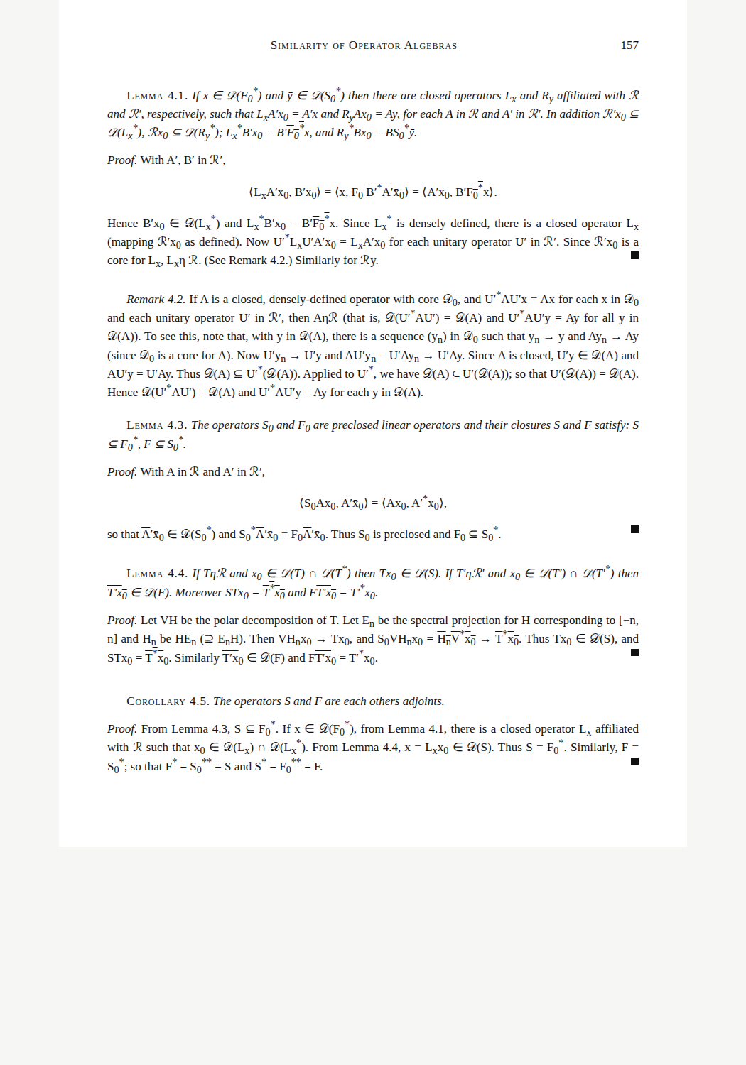Similarity of Operator Algebras 157
Lemma 4.1. If x ∈ 𝒟(F0*) and ȳ ∈ 𝒟(S0*) then there are closed operators Lx and Ry affiliated with ℛ and ℛ′, respectively, such that LxA′x0 = A′x and RyAx0 = Ay, for each A in ℛ and A′ in ℛ′. In addition ℛ′x0 ⊆ 𝒟(Lx*), ℛx0 ⊆ 𝒟(Ry*); Lx*B′x0 = B′F0*x, and Ry*Bx0 = BS0*ȳ.
With A′, B′ in ℛ′,
⟨LxA′x0, B′x0⟩ = ⟨x, F0 B′*A′x̄0⟩ = ⟨A′x0, B′F0*x⟩.
Hence B′x0 ∈ 𝒟(Lx*) and Lx*B′x0 = B′F0*x. Since Lx* is densely defined, there is a closed operator Lx (mapping ℛ′x0 as defined). Now U′*LxU′A′x0 = LxA′x0 for each unitary operator U′ in ℛ′. Since ℛ′x0 is a core for Lx, Lxη ℛ. (See Remark 4.2.) Similarly for ℛy.
Remark 4.2. If A is a closed, densely-defined operator with core 𝒟0, and U′*AU′x = Ax for each x in 𝒟0 and each unitary operator U′ in ℛ′, then Aηℛ (that is, 𝒟(U′*AU′) = 𝒟(A) and U′*AU′y = Ay for all y in 𝒟(A)). To see this, note that, with y in 𝒟(A), there is a sequence (yn) in 𝒟0 such that yn → y and Ayn → Ay (since 𝒟0 is a core for A). Now U′yn → U′y and AU′yn = U′Ayn → U′Ay. Since A is closed, U′y ∈ 𝒟(A) and AU′y = U′Ay. Thus 𝒟(A) ⊆ U′*(𝒟(A)). Applied to U′*, we have 𝒟(A) ⊆ U′(𝒟(A)); so that U′(𝒟(A)) = 𝒟(A). Hence 𝒟(U′*AU′) = 𝒟(A) and U′*AU′y = Ay for each y in 𝒟(A).
Lemma 4.3. The operators S0 and F0 are preclosed linear operators and their closures S and F satisfy: S ⊆ F0*, F ⊆ S0*.
With A in ℛ and A′ in ℛ′,
⟨S0Ax0, A′x̄0⟩ = ⟨Ax0, A′*x0⟩,
so that A′x̄0 ∈ 𝒟(S0*) and S0*A′x̄0 = F0A′x̄0. Thus S0 is preclosed and F0 ⊆ S0*.
Lemma 4.4. If Tηℛ and x0 ∈ 𝒟(T) ∩ 𝒟(T*) then Tx0 ∈ 𝒟(S). If T′ηℛ′ and x0 ∈ 𝒟(T′) ∩ 𝒟(T′*) then T′x0 ∈ 𝒟(F). Moreover STx0 = T*x0 and FT′x0 = T′*x0.
Let VH be the polar decomposition of T. Let En be the spectral projection for H corresponding to [−n, n] and Hn be HEn (⊇ EnH). Then VHnx0 → Tx0, and S0VHnx0 = HnV*x0 → T*x0. Thus Tx0 ∈ 𝒟(S), and STx0 = T*x0. Similarly T′x0 ∈ 𝒟(F) and FT′x0 = T′*x0.
Corollary 4.5. The operators S and F are each others adjoints.
From Lemma 4.3, S ⊆ F0*. If x ∈ 𝒟(F0*), from Lemma 4.1, there is a closed operator Lx affiliated with ℛ such that x0 ∈ 𝒟(Lx) ∩ 𝒟(Lx*). From Lemma 4.4, x = Lxx0 ∈ 𝒟(S). Thus S = F0*. Similarly, F = S0*; so that F* = S0** = S and S* = F0** = F.